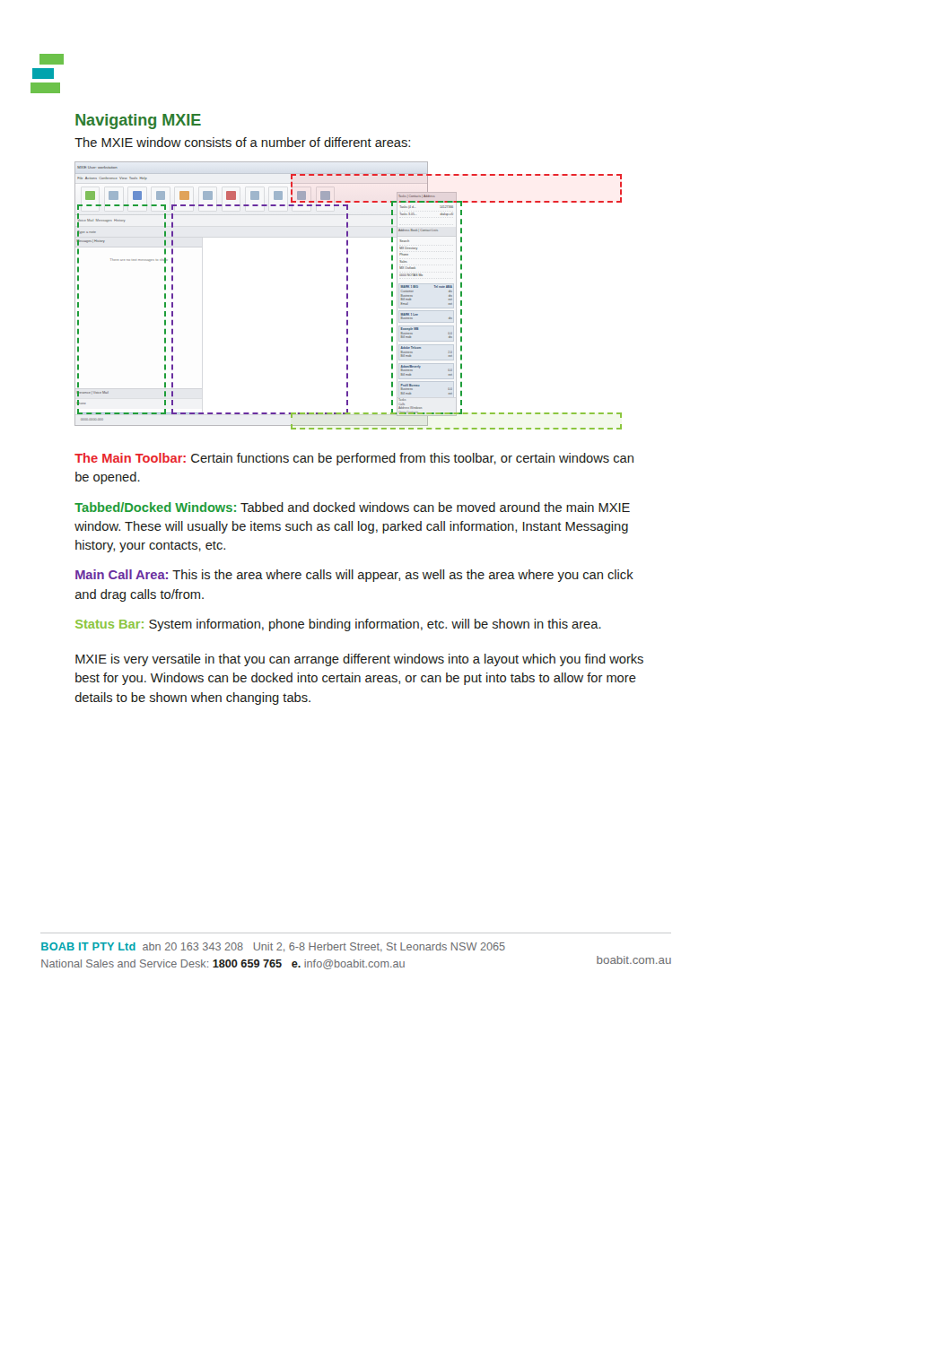Navigating MXIE
The MXIE window consists of a number of different areas:
MXIE User: workstation
File Actions Conference View Tools Help
Voice Mail Messages History
Type a note
Messages | History
There are no text messages to show
Presence | Voice Mail
Phone
0000-0000-000 (Default)
ZULTYS
0000-0000-000
Tasks | Contacts | Address
Tasks (4 d... 14127366
Tasks 3-05... dialup.c/0
Address Book | Contact Lists
Search
MX Directory
Phone
Sales
MX Outlook
0000 NOTAS Mo
MARK 1 BIG Tel note ABA
Customer dis
Business dis
Bill mob ext
Email ext
MARK 1 Lee
Business dis
Example MB
Business 0-0
Bill mob dis
Adobe Telcom
Business 2-0
Bill mob ext
Adam/Beverly
Business 0-0
Bill mob ext
Profil Bureau
Business 0-0
Bill mob ext
Natasha Gay
Business 2-2
Mobile 0-0
Bill mob ext
Tasks
Calls
Address Windows
Open Contacts
The Main Toolbar: Certain functions can be performed from this toolbar, or certain windows can be opened.
Tabbed/Docked Windows: Tabbed and docked windows can be moved around the main MXIE window. These will usually be items such as call log, parked call information, Instant Messaging history, your contacts, etc.
Main Call Area: This is the area where calls will appear, as well as the area where you can click and drag calls to/from.
Status Bar: System information, phone binding information, etc. will be shown in this area.
MXIE is very versatile in that you can arrange different windows into a layout which you find works best for you. Windows can be docked into certain areas, or can be put into tabs to allow for more details to be shown when changing tabs.
BOAB IT PTY Ltd abn 20 163 343 208 Unit 2, 6-8 Herbert Street, St Leonards NSW 2065
National Sales and Service Desk: 1800 659 765 e. info@boabit.com.au
boabit.com.au